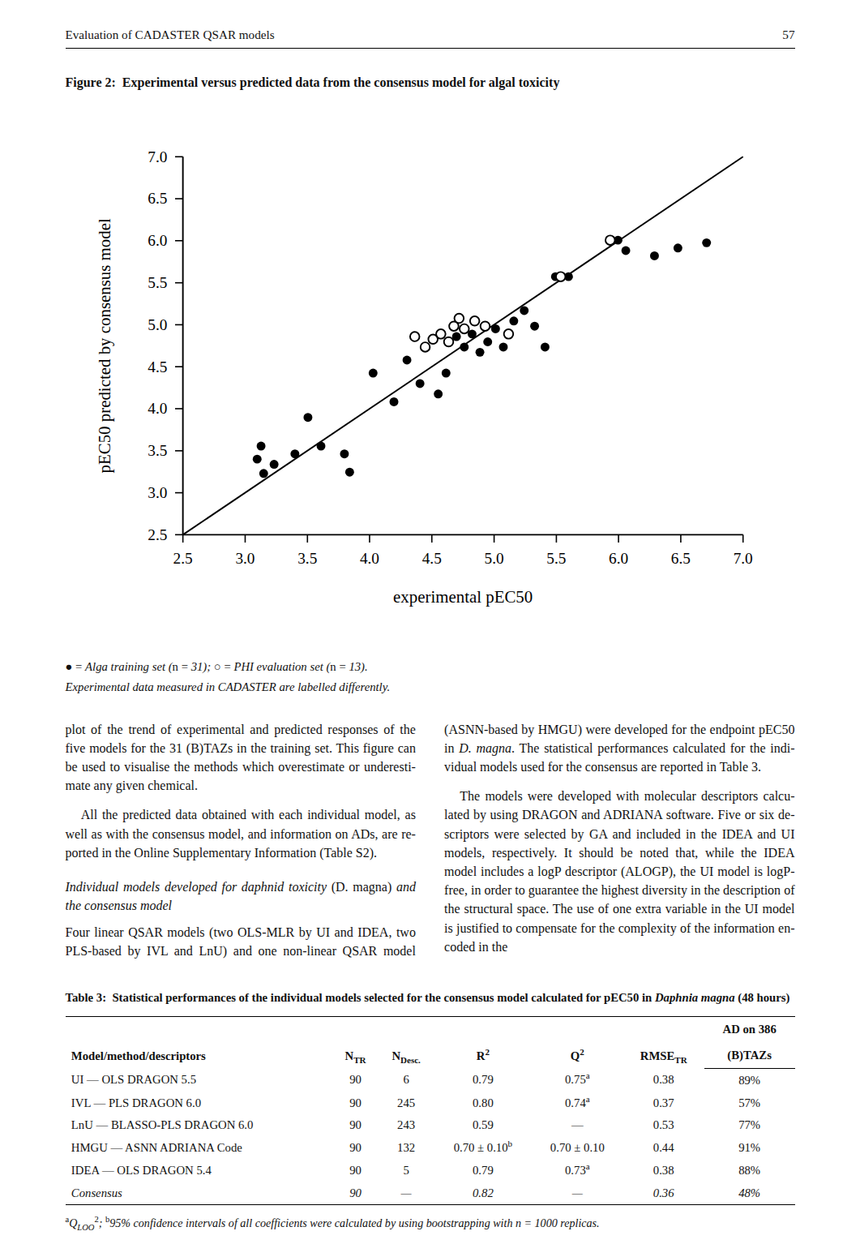Evaluation of CADASTER QSAR models 57
Figure 2: Experimental versus predicted data from the consensus model for algal toxicity
Scatter plot of experimental pEC50 versus pEC50 predicted by consensus model Scatter plot with a 1:1 diagonal line. Filled circles represent the alga training set (n = 31); open circles represent the PHI evaluation set (n = 13). Both axes run from 2.5 to 7.0. 2.5 3.0 3.5 4.0 4.5 5.0 5.5 6.0 6.5 7.0 2.5 3.0 3.5 4.0 4.5 5.0 5.5 6.0 6.5 7.0 experimental pEC50 pEC50 predicted by consensus model
● = Alga training set (n = 31); ○ = PHI evaluation set (n = 13).
Experimental data measured in CADASTER are labelled differently.
plot of the trend of experimental and predicted responses of the five models for the 31 (B)TAZs in the training set. This figure can be used to visualise the methods which overestimate or underestimate any given chemical.
All the predicted data obtained with each individual model, as well as with the consensus model, and information on ADs, are reported in the Online Supplementary Information (Table S2).
Individual models developed for daphnid toxicity (D. magna) and the consensus model
Four linear QSAR models (two OLS-MLR by UI and IDEA, two PLS-based by IVL and LnU) and one non-linear QSAR model (ASNN-based by HMGU) were developed for the endpoint pEC50 in D. magna. The statistical performances calculated for the individual models used for the consensus are reported in Table 3.
The models were developed with molecular descriptors calculated by using DRAGON and ADRIANA software. Five or six descriptors were selected by GA and included in the IDEA and UI models, respectively. It should be noted that, while the IDEA model includes a logP descriptor (ALOGP), the UI model is logP-free, in order to guarantee the highest diversity in the description of the structural space. The use of one extra variable in the UI model is justified to compensate for the complexity of the information encoded in the
Table 3: Statistical performances of the individual models selected for the consensus model calculated for pEC50 in Daphnia magna (48 hours)
| Model/method/descriptors | N TR | N Desc. | R 2 | Q 2 | RMSE TR | AD on 386 |
| --- | --- | --- | --- | --- | --- | --- |
| (B)TAZs |
| UI — OLS DRAGON 5.5 | 90 | 6 | 0.79 | 0.75 a | 0.38 | 89% |
| IVL — PLS DRAGON 6.0 | 90 | 245 | 0.80 | 0.74 a | 0.37 | 57% |
| LnU — BLASSO-PLS DRAGON 6.0 | 90 | 243 | 0.59 | — | 0.53 | 77% |
| HMGU — ASNN ADRIANA Code | 90 | 132 | 0.70 ± 0.10 b | 0.70 ± 0.10 | 0.44 | 91% |
| IDEA — OLS DRAGON 5.4 | 90 | 5 | 0.79 | 0.73 a | 0.38 | 88% |
| Consensus | 90 | — | 0.82 | — | 0.36 | 48% |
aQLOO2; b95% confidence intervals of all coefficients were calculated by using bootstrapping with n = 1000 replicas.